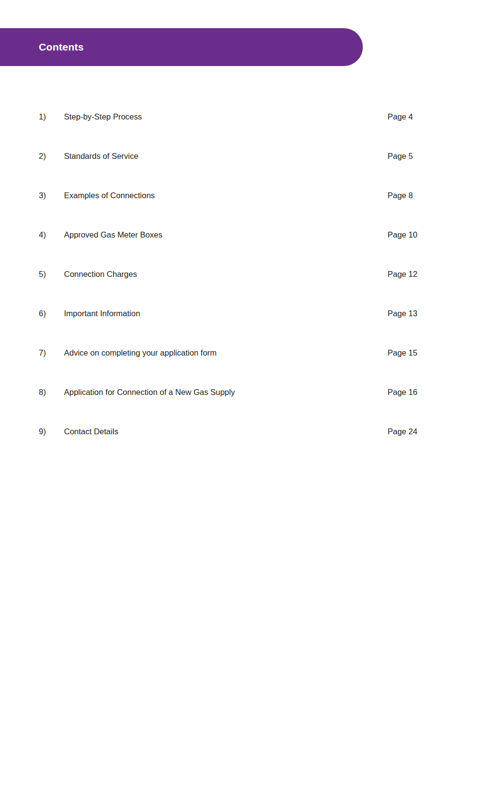Contents
1) Step-by-Step Process Page 4
2) Standards of Service Page 5
3) Examples of Connections Page 8
4) Approved Gas Meter Boxes Page 10
5) Connection Charges Page 12
6) Important Information Page 13
7) Advice on completing your application form Page 15
8) Application for Connection of a New Gas Supply Page 16
9) Contact Details Page 24
3